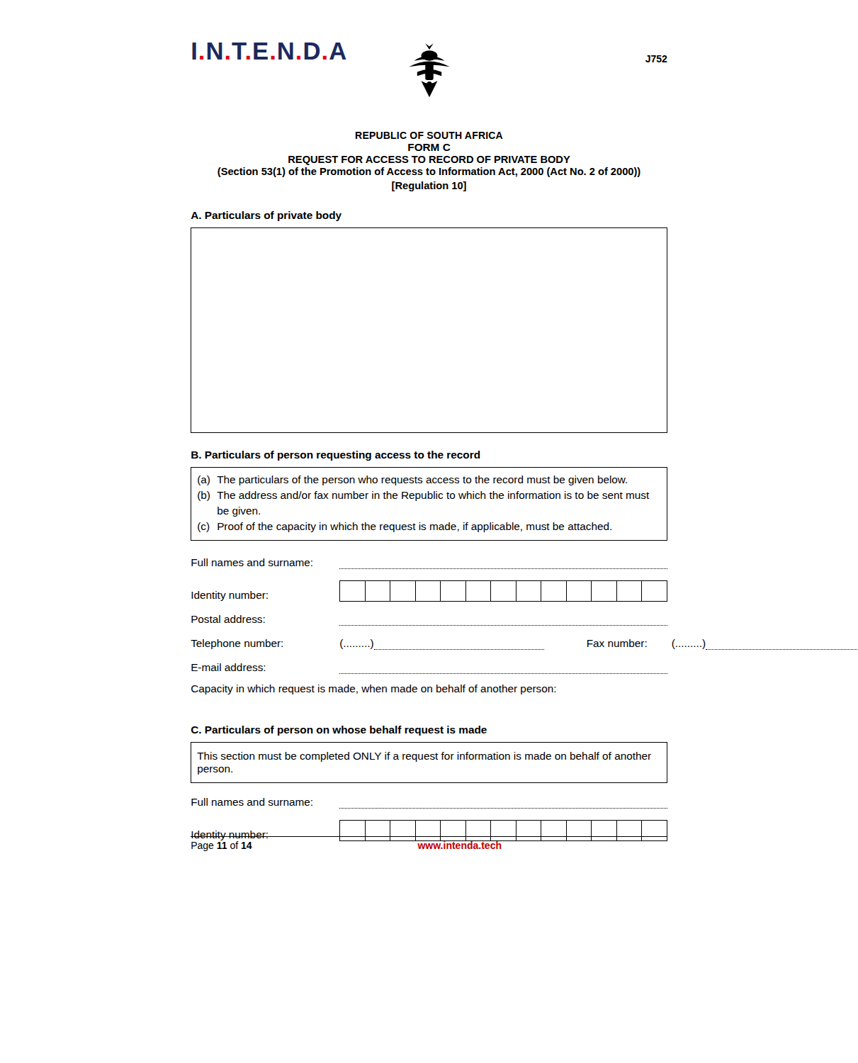I. N. T. E. N. D. A
J752
REPUBLIC OF SOUTH AFRICA
FORM C
REQUEST FOR ACCESS TO RECORD OF PRIVATE BODY
(Section 53(1) of the Promotion of Access to Information Act, 2000 (Act No. 2 of 2000))
[Regulation 10]
A. Particulars of private body
B. Particulars of person requesting access to the record
(a) The particulars of the person who requests access to the record must be given below.
(b) The address and/or fax number in the Republic to which the information is to be sent must be given.
(c) Proof of the capacity in which the request is made, if applicable, must be attached.
Full names and surname:
Identity number:
Postal address:
Telephone number:
(.........)
Fax number:
(.........)
E-mail address:
Capacity in which request is made, when made on behalf of another person:
C. Particulars of person on whose behalf request is made
This section must be completed ONLY if a request for information is made on behalf of another person.
Full names and surname:
Identity number:
Page 11 of 14
www.intenda.tech